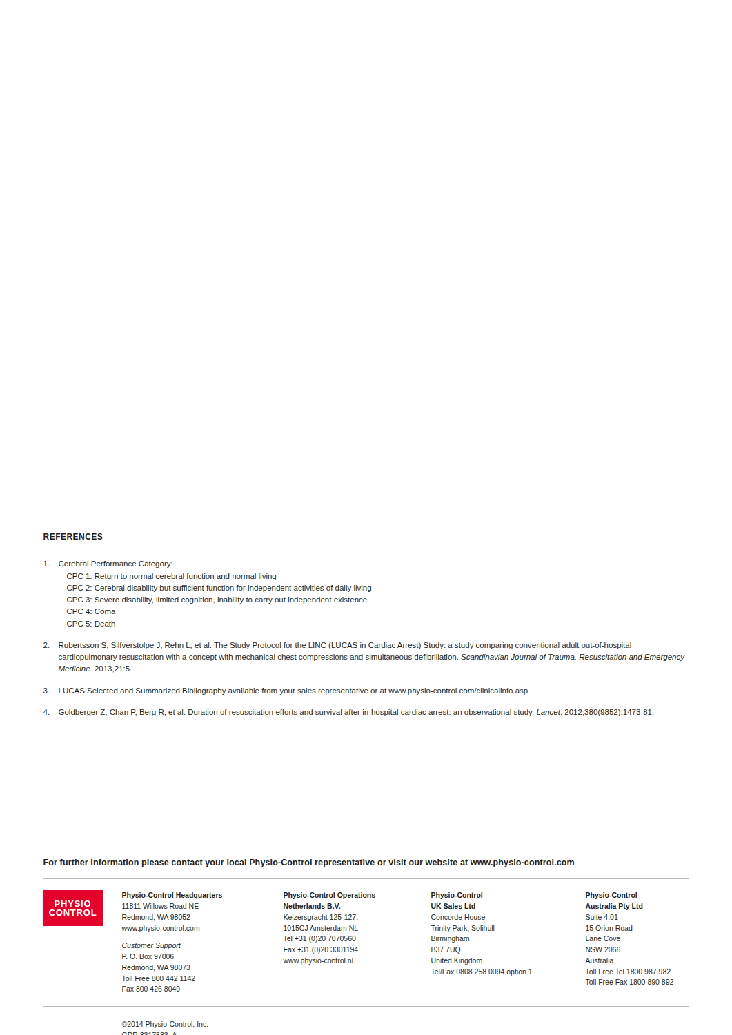REFERENCES
1. Cerebral Performance Category:
CPC 1: Return to normal cerebral function and normal living
CPC 2: Cerebral disability but sufficient function for independent activities of daily living
CPC 3: Severe disability, limited cognition, inability to carry out independent existence
CPC 4: Coma
CPC 5: Death
2. Rubertsson S, Silfverstolpe J, Rehn L, et al. The Study Protocol for the LINC (LUCAS in Cardiac Arrest) Study: a study comparing conventional adult out-of-hospital cardiopulmonary resuscitation with a concept with mechanical chest compressions and simultaneous defibrillation. Scandinavian Journal of Trauma, Resuscitation and Emergency Medicine. 2013,21:5.
3. LUCAS Selected and Summarized Bibliography available from your sales representative or at www.physio-control.com/clinicalinfo.asp
4. Goldberger Z, Chan P, Berg R, et al. Duration of resuscitation efforts and survival after in-hospital cardiac arrest: an observational study. Lancet. 2012;380(9852):1473-81.
For further information please contact your local Physio-Control representative or visit our website at www.physio-control.com
PHYSIO CONTROL
Physio-Control Headquarters
11811 Willows Road NE
Redmond, WA 98052
www.physio-control.com Customer Support P. O. Box 97006
Redmond, WA 98073
Toll Free 800 442 1142
Fax 800 426 8049
Physio-Control Operations
Netherlands B.V.
Keizersgracht 125-127,
1015CJ Amsterdam NL
Tel +31 (0)20 7070560
Fax +31 (0)20 3301194
www.physio-control.nl
Physio-Control
UK Sales Ltd
Concorde House
Trinity Park, Solihull
Birmingham
B37 7UQ
United Kingdom
Tel/Fax 0808 258 0094 option 1
Physio-Control
Australia Pty Ltd
Suite 4.01
15 Orion Road
Lane Cove
NSW 2066
Australia
Toll Free Tel 1800 987 982
Toll Free Fax 1800 890 892
©2014 Physio-Control, Inc.
GDR 3317533_A